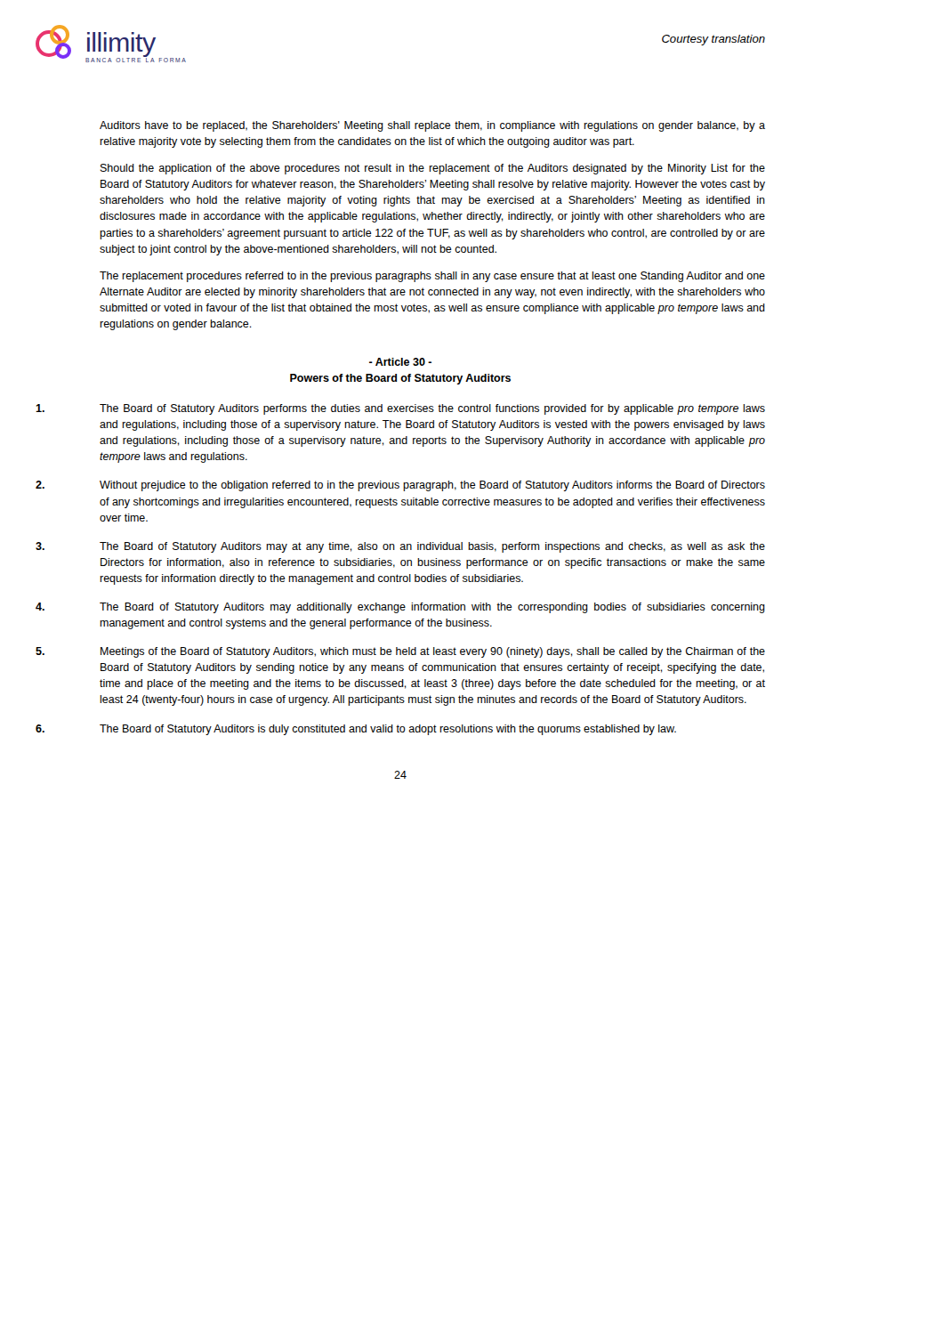illimity
Banca oltre la forma
Courtesy translation
Auditors have to be replaced, the Shareholders' Meeting shall replace them, in compliance with regulations on gender balance, by a relative majority vote by selecting them from the candidates on the list of which the outgoing auditor was part.
Should the application of the above procedures not result in the replacement of the Auditors designated by the Minority List for the Board of Statutory Auditors for whatever reason, the Shareholders’ Meeting shall resolve by relative majority. However the votes cast by shareholders who hold the relative majority of voting rights that may be exercised at a Shareholders’ Meeting as identified in disclosures made in accordance with the applicable regulations, whether directly, indirectly, or jointly with other shareholders who are parties to a shareholders’ agreement pursuant to article 122 of the TUF, as well as by shareholders who control, are controlled by or are subject to joint control by the above-mentioned shareholders, will not be counted.
The replacement procedures referred to in the previous paragraphs shall in any case ensure that at least one Standing Auditor and one Alternate Auditor are elected by minority shareholders that are not connected in any way, not even indirectly, with the shareholders who submitted or voted in favour of the list that obtained the most votes, as well as ensure compliance with applicable pro tempore laws and regulations on gender balance.
- Article 30 -
Powers of the Board of Statutory Auditors
1. The Board of Statutory Auditors performs the duties and exercises the control functions provided for by applicable pro tempore laws and regulations, including those of a supervisory nature. The Board of Statutory Auditors is vested with the powers envisaged by laws and regulations, including those of a supervisory nature, and reports to the Supervisory Authority in accordance with applicable pro tempore laws and regulations.
2. Without prejudice to the obligation referred to in the previous paragraph, the Board of Statutory Auditors informs the Board of Directors of any shortcomings and irregularities encountered, requests suitable corrective measures to be adopted and verifies their effectiveness over time.
3. The Board of Statutory Auditors may at any time, also on an individual basis, perform inspections and checks, as well as ask the Directors for information, also in reference to subsidiaries, on business performance or on specific transactions or make the same requests for information directly to the management and control bodies of subsidiaries.
4. The Board of Statutory Auditors may additionally exchange information with the corresponding bodies of subsidiaries concerning management and control systems and the general performance of the business.
5. Meetings of the Board of Statutory Auditors, which must be held at least every 90 (ninety) days, shall be called by the Chairman of the Board of Statutory Auditors by sending notice by any means of communication that ensures certainty of receipt, specifying the date, time and place of the meeting and the items to be discussed, at least 3 (three) days before the date scheduled for the meeting, or at least 24 (twenty-four) hours in case of urgency. All participants must sign the minutes and records of the Board of Statutory Auditors.
6. The Board of Statutory Auditors is duly constituted and valid to adopt resolutions with the quorums established by law.
24